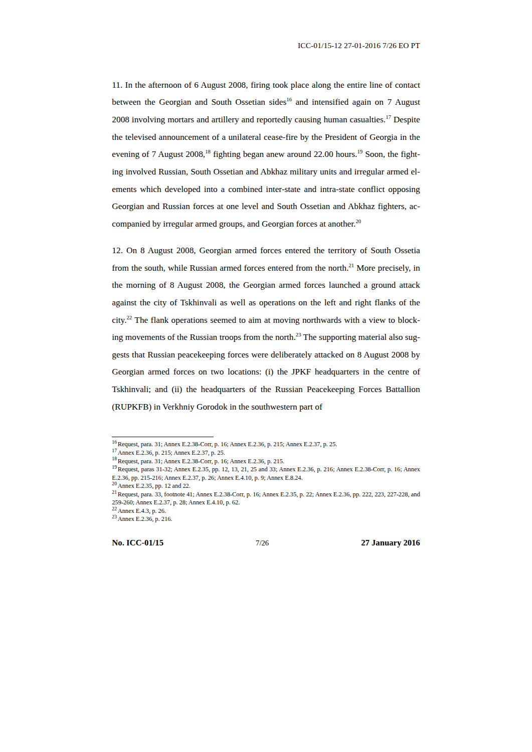ICC-01/15-12 27-01-2016 7/26 EO PT
11. In the afternoon of 6 August 2008, firing took place along the entire line of contact between the Georgian and South Ossetian sides16 and intensified again on 7 August 2008 involving mortars and artillery and reportedly causing human casualties.17 Despite the televised announcement of a unilateral cease-fire by the President of Georgia in the evening of 7 August 2008,18 fighting began anew around 22.00 hours.19 Soon, the fighting involved Russian, South Ossetian and Abkhaz military units and irregular armed elements which developed into a combined inter-state and intra-state conflict opposing Georgian and Russian forces at one level and South Ossetian and Abkhaz fighters, accompanied by irregular armed groups, and Georgian forces at another.20
12. On 8 August 2008, Georgian armed forces entered the territory of South Ossetia from the south, while Russian armed forces entered from the north.21 More precisely, in the morning of 8 August 2008, the Georgian armed forces launched a ground attack against the city of Tskhinvali as well as operations on the left and right flanks of the city.22 The flank operations seemed to aim at moving northwards with a view to blocking movements of the Russian troops from the north.23 The supporting material also suggests that Russian peacekeeping forces were deliberately attacked on 8 August 2008 by Georgian armed forces on two locations: (i) the JPKF headquarters in the centre of Tskhinvali; and (ii) the headquarters of the Russian Peacekeeping Forces Battallion (RUPKFB) in Verkhniy Gorodok in the southwestern part of
16Request, para. 31; Annex E.2.38-Corr, p. 16; Annex E.2.36, p. 215; Annex E.2.37, p. 25.
17Annex E.2.36, p. 215; Annex E.2.37, p. 25.
18Request, para. 31; Annex E.2.38-Corr, p. 16; Annex E.2.36, p. 215.
19Request, paras 31-32; Annex E.2.35, pp. 12, 13, 21, 25 and 33; Annex E.2.36, p. 216; Annex E.2.38-Corr, p. 16; Annex E.2.36, pp. 215-216; Annex E.2.37, p. 26; Annex E.4.10, p. 9; Annex E.8.24.
20Annex E.2.35, pp. 12 and 22.
21Request, para. 33, footnote 41; Annex E.2.38-Corr, p. 16; Annex E.2.35, p. 22; Annex E.2.36, pp. 222, 223, 227-228, and 259-260; Annex E.2.37, p. 28; Annex E.4.10, p. 62.
22Annex E.4.3, p. 26.
23Annex E.2.36, p. 216.
No. ICC-01/15 7/26 27 January 2016